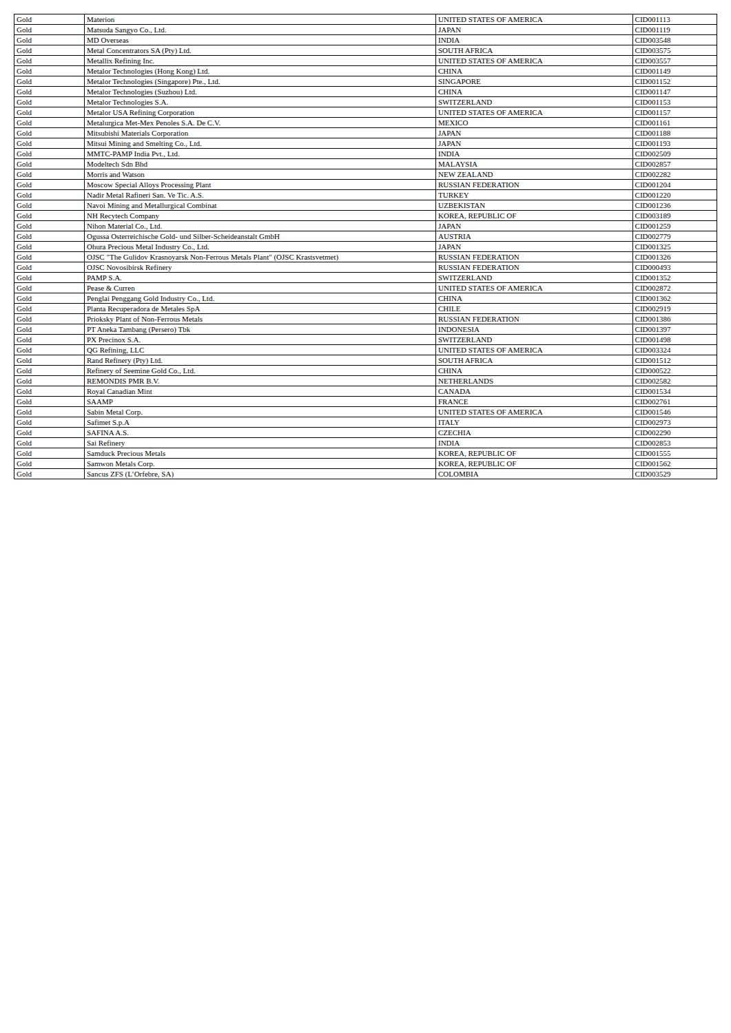| Gold | Materion | UNITED STATES OF AMERICA | CID001113 |
| Gold | Matsuda Sangyo Co., Ltd. | JAPAN | CID001119 |
| Gold | MD Overseas | INDIA | CID003548 |
| Gold | Metal Concentrators SA (Pty) Ltd. | SOUTH AFRICA | CID003575 |
| Gold | Metallix Refining Inc. | UNITED STATES OF AMERICA | CID003557 |
| Gold | Metalor Technologies (Hong Kong) Ltd. | CHINA | CID001149 |
| Gold | Metalor Technologies (Singapore) Pte., Ltd. | SINGAPORE | CID001152 |
| Gold | Metalor Technologies (Suzhou) Ltd. | CHINA | CID001147 |
| Gold | Metalor Technologies S.A. | SWITZERLAND | CID001153 |
| Gold | Metalor USA Refining Corporation | UNITED STATES OF AMERICA | CID001157 |
| Gold | Metalurgica Met-Mex Penoles S.A. De C.V. | MEXICO | CID001161 |
| Gold | Mitsubishi Materials Corporation | JAPAN | CID001188 |
| Gold | Mitsui Mining and Smelting Co., Ltd. | JAPAN | CID001193 |
| Gold | MMTC-PAMP India Pvt., Ltd. | INDIA | CID002509 |
| Gold | Modeltech Sdn Bhd | MALAYSIA | CID002857 |
| Gold | Morris and Watson | NEW ZEALAND | CID002282 |
| Gold | Moscow Special Alloys Processing Plant | RUSSIAN FEDERATION | CID001204 |
| Gold | Nadir Metal Rafineri San. Ve Tic. A.S. | TURKEY | CID001220 |
| Gold | Navoi Mining and Metallurgical Combinat | UZBEKISTAN | CID001236 |
| Gold | NH Recytech Company | KOREA, REPUBLIC OF | CID003189 |
| Gold | Nihon Material Co., Ltd. | JAPAN | CID001259 |
| Gold | Ogussa Osterreichische Gold- und Silber-Scheideanstalt GmbH | AUSTRIA | CID002779 |
| Gold | Ohura Precious Metal Industry Co., Ltd. | JAPAN | CID001325 |
| Gold | OJSC "The Gulidov Krasnoyarsk Non-Ferrous Metals Plant" (OJSC Krastsvetmet) | RUSSIAN FEDERATION | CID001326 |
| Gold | OJSC Novosibirsk Refinery | RUSSIAN FEDERATION | CID000493 |
| Gold | PAMP S.A. | SWITZERLAND | CID001352 |
| Gold | Pease & Curren | UNITED STATES OF AMERICA | CID002872 |
| Gold | Penglai Penggang Gold Industry Co., Ltd. | CHINA | CID001362 |
| Gold | Planta Recuperadora de Metales SpA | CHILE | CID002919 |
| Gold | Prioksky Plant of Non-Ferrous Metals | RUSSIAN FEDERATION | CID001386 |
| Gold | PT Aneka Tambang (Persero) Tbk | INDONESIA | CID001397 |
| Gold | PX Precinox S.A. | SWITZERLAND | CID001498 |
| Gold | QG Refining, LLC | UNITED STATES OF AMERICA | CID003324 |
| Gold | Rand Refinery (Pty) Ltd. | SOUTH AFRICA | CID001512 |
| Gold | Refinery of Seemine Gold Co., Ltd. | CHINA | CID000522 |
| Gold | REMONDIS PMR B.V. | NETHERLANDS | CID002582 |
| Gold | Royal Canadian Mint | CANADA | CID001534 |
| Gold | SAAMP | FRANCE | CID002761 |
| Gold | Sabin Metal Corp. | UNITED STATES OF AMERICA | CID001546 |
| Gold | Safimet S.p.A | ITALY | CID002973 |
| Gold | SAFINA A.S. | CZECHIA | CID002290 |
| Gold | Sai Refinery | INDIA | CID002853 |
| Gold | Samduck Precious Metals | KOREA, REPUBLIC OF | CID001555 |
| Gold | Samwon Metals Corp. | KOREA, REPUBLIC OF | CID001562 |
| Gold | Sancus ZFS (L’Orfebre, SA) | COLOMBIA | CID003529 |